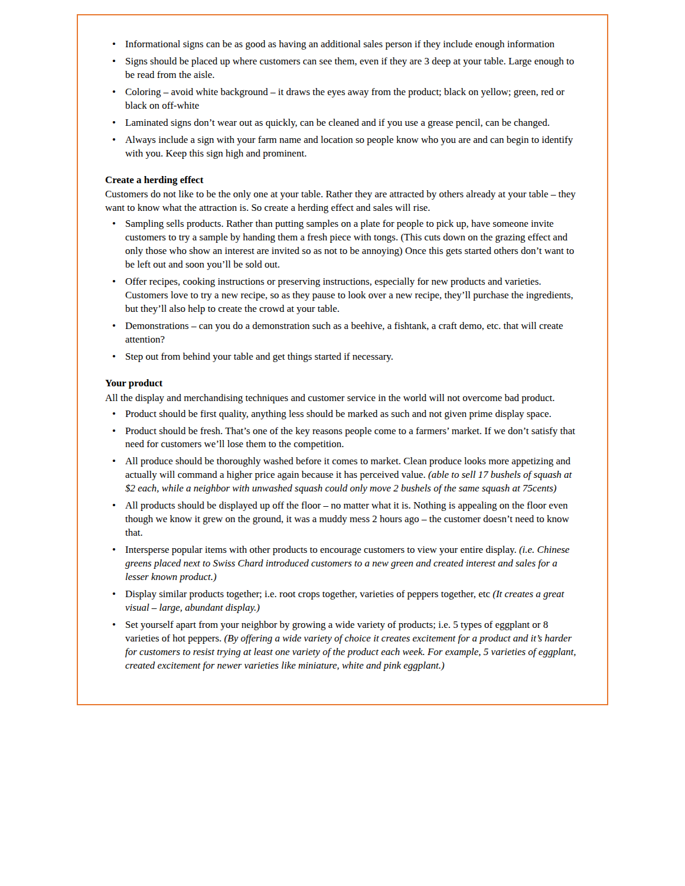Informational signs can be as good as having an additional sales person if they include enough information
Signs should be placed up where customers can see them, even if they are 3 deep at your table. Large enough to be read from the aisle.
Coloring – avoid white background – it draws the eyes away from the product; black on yellow; green, red or black on off-white
Laminated signs don’t wear out as quickly, can be cleaned and if you use a grease pencil, can be changed.
Always include a sign with your farm name and location so people know who you are and can begin to identify with you. Keep this sign high and prominent.
Create a herding effect
Customers do not like to be the only one at your table. Rather they are attracted by others already at your table – they want to know what the attraction is. So create a herding effect and sales will rise.
Sampling sells products. Rather than putting samples on a plate for people to pick up, have someone invite customers to try a sample by handing them a fresh piece with tongs. (This cuts down on the grazing effect and only those who show an interest are invited so as not to be annoying) Once this gets started others don’t want to be left out and soon you’ll be sold out.
Offer recipes, cooking instructions or preserving instructions, especially for new products and varieties. Customers love to try a new recipe, so as they pause to look over a new recipe, they’ll purchase the ingredients, but they’ll also help to create the crowd at your table.
Demonstrations – can you do a demonstration such as a beehive, a fishtank, a craft demo, etc. that will create attention?
Step out from behind your table and get things started if necessary.
Your product
All the display and merchandising techniques and customer service in the world will not overcome bad product.
Product should be first quality, anything less should be marked as such and not given prime display space.
Product should be fresh. That’s one of the key reasons people come to a farmers’ market. If we don’t satisfy that need for customers we’ll lose them to the competition.
All produce should be thoroughly washed before it comes to market. Clean produce looks more appetizing and actually will command a higher price again because it has perceived value. (able to sell 17 bushels of squash at $2 each, while a neighbor with unwashed squash could only move 2 bushels of the same squash at 75cents)
All products should be displayed up off the floor – no matter what it is. Nothing is appealing on the floor even though we know it grew on the ground, it was a muddy mess 2 hours ago – the customer doesn’t need to know that.
Intersperse popular items with other products to encourage customers to view your entire display. (i.e. Chinese greens placed next to Swiss Chard introduced customers to a new green and created interest and sales for a lesser known product.)
Display similar products together; i.e. root crops together, varieties of peppers together, etc (It creates a great visual – large, abundant display.)
Set yourself apart from your neighbor by growing a wide variety of products; i.e. 5 types of eggplant or 8 varieties of hot peppers. (By offering a wide variety of choice it creates excitement for a product and it’s harder for customers to resist trying at least one variety of the product each week. For example, 5 varieties of eggplant, created excitement for newer varieties like miniature, white and pink eggplant.)